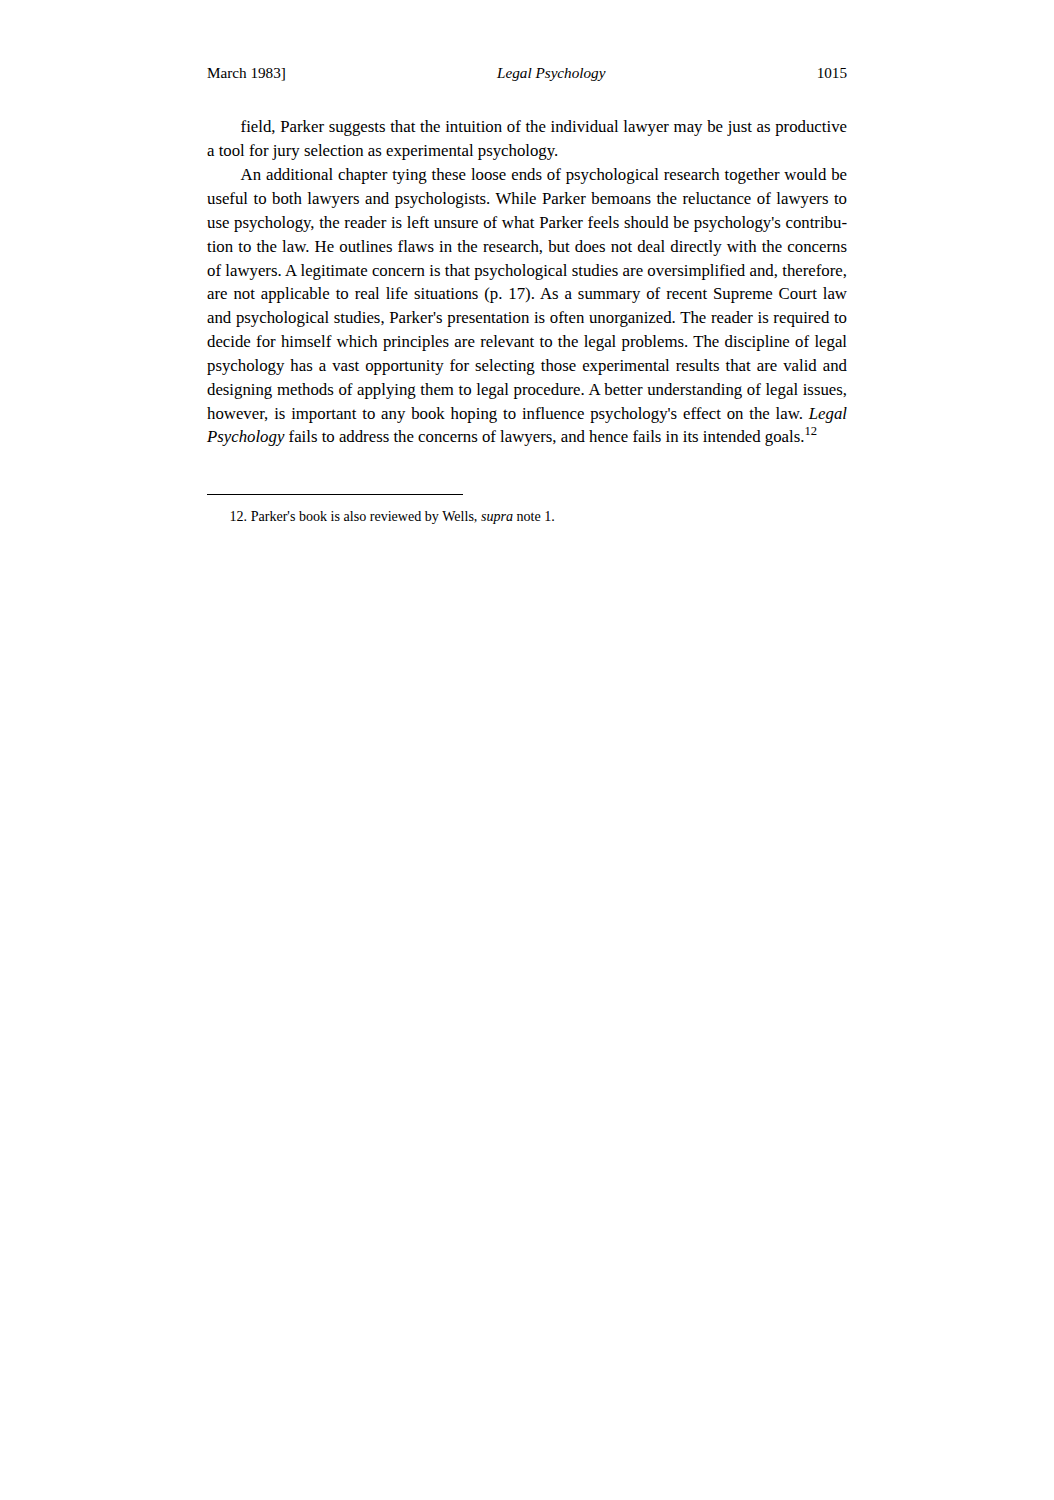March 1983] Legal Psychology 1015
field, Parker suggests that the intuition of the individual lawyer may be just as productive a tool for jury selection as experimental psychology.
An additional chapter tying these loose ends of psychological research together would be useful to both lawyers and psychologists. While Parker bemoans the reluctance of lawyers to use psychology, the reader is left unsure of what Parker feels should be psychology's contribution to the law. He outlines flaws in the research, but does not deal directly with the concerns of lawyers. A legitimate concern is that psychological studies are oversimplified and, therefore, are not applicable to real life situations (p. 17). As a summary of recent Supreme Court law and psychological studies, Parker's presentation is often unorganized. The reader is required to decide for himself which principles are relevant to the legal problems. The discipline of legal psychology has a vast opportunity for selecting those experimental results that are valid and designing methods of applying them to legal procedure. A better understanding of legal issues, however, is important to any book hoping to influence psychology's effect on the law. Legal Psychology fails to address the concerns of lawyers, and hence fails in its intended goals.12
12. Parker's book is also reviewed by Wells, supra note 1.